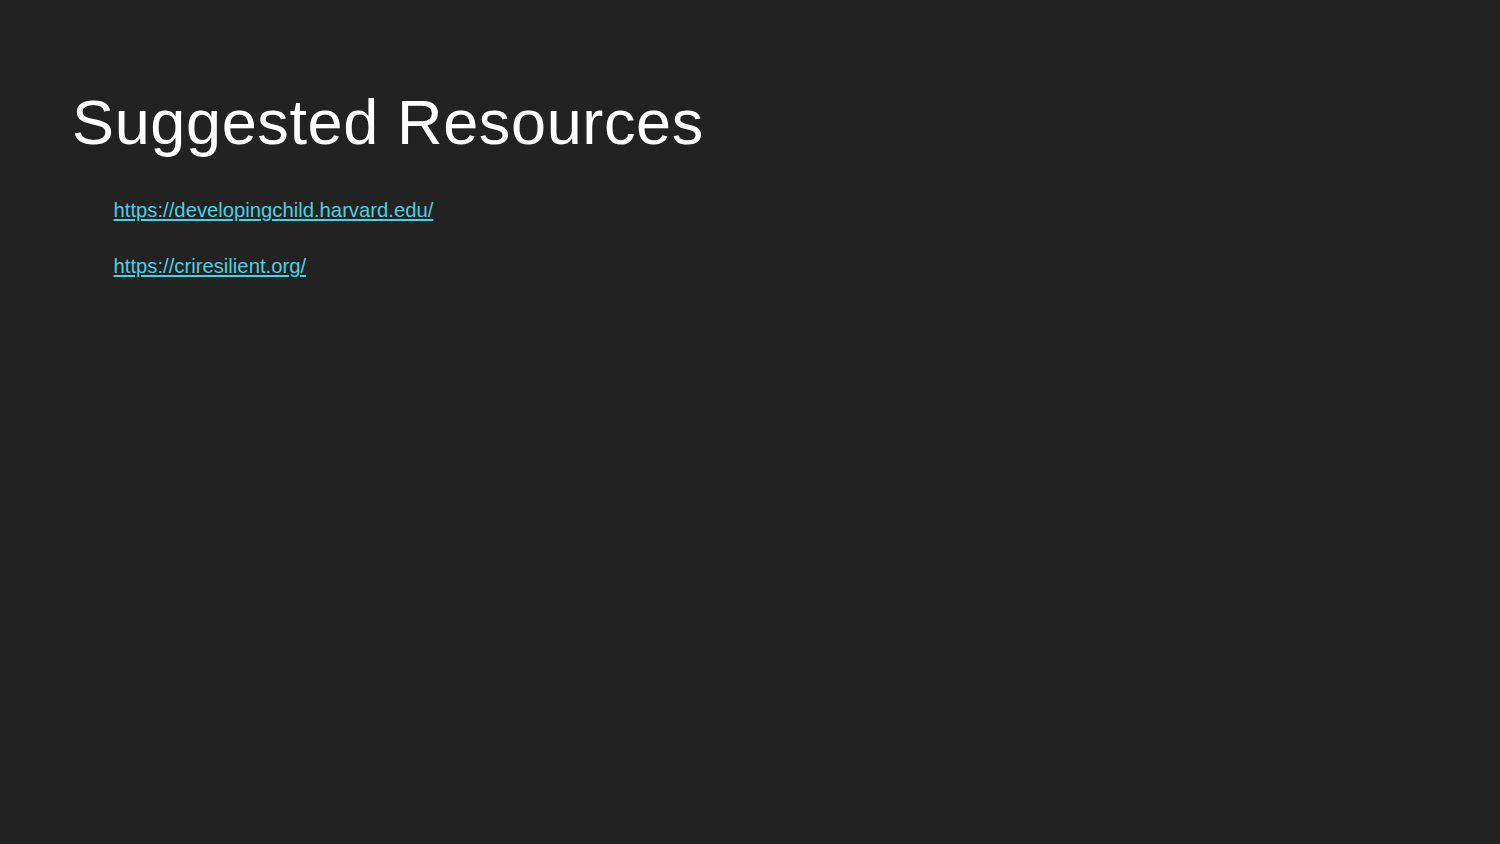Suggested Resources
https://developingchild.harvard.edu/ https://criresilient.org/